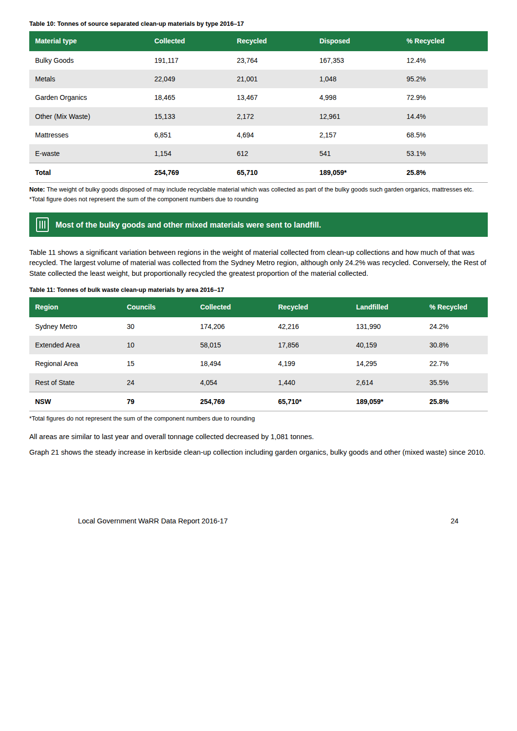Table 10: Tonnes of source separated clean-up materials by type 2016–17
| Material type | Collected | Recycled | Disposed | % Recycled |
| --- | --- | --- | --- | --- |
| Bulky Goods | 191,117 | 23,764 | 167,353 | 12.4% |
| Metals | 22,049 | 21,001 | 1,048 | 95.2% |
| Garden Organics | 18,465 | 13,467 | 4,998 | 72.9% |
| Other (Mix Waste) | 15,133 | 2,172 | 12,961 | 14.4% |
| Mattresses | 6,851 | 4,694 | 2,157 | 68.5% |
| E-waste | 1,154 | 612 | 541 | 53.1% |
| Total | 254,769 | 65,710 | 189,059* | 25.8% |
Note: The weight of bulky goods disposed of may include recyclable material which was collected as part of the bulky goods such garden organics, mattresses etc.
*Total figure does not represent the sum of the component numbers due to rounding
Most of the bulky goods and other mixed materials were sent to landfill.
Table 11 shows a significant variation between regions in the weight of material collected from clean-up collections and how much of that was recycled. The largest volume of material was collected from the Sydney Metro region, although only 24.2% was recycled. Conversely, the Rest of State collected the least weight, but proportionally recycled the greatest proportion of the material collected.
Table 11: Tonnes of bulk waste clean-up materials by area 2016–17
| Region | Councils | Collected | Recycled | Landfilled | % Recycled |
| --- | --- | --- | --- | --- | --- |
| Sydney Metro | 30 | 174,206 | 42,216 | 131,990 | 24.2% |
| Extended Area | 10 | 58,015 | 17,856 | 40,159 | 30.8% |
| Regional Area | 15 | 18,494 | 4,199 | 14,295 | 22.7% |
| Rest of State | 24 | 4,054 | 1,440 | 2,614 | 35.5% |
| NSW | 79 | 254,769 | 65,710* | 189,059* | 25.8% |
*Total figures do not represent the sum of the component numbers due to rounding
All areas are similar to last year and overall tonnage collected decreased by 1,081 tonnes.
Graph 21 shows the steady increase in kerbside clean-up collection including garden organics, bulky goods and other (mixed waste) since 2010.
Local Government WaRR Data Report 2016-17 24